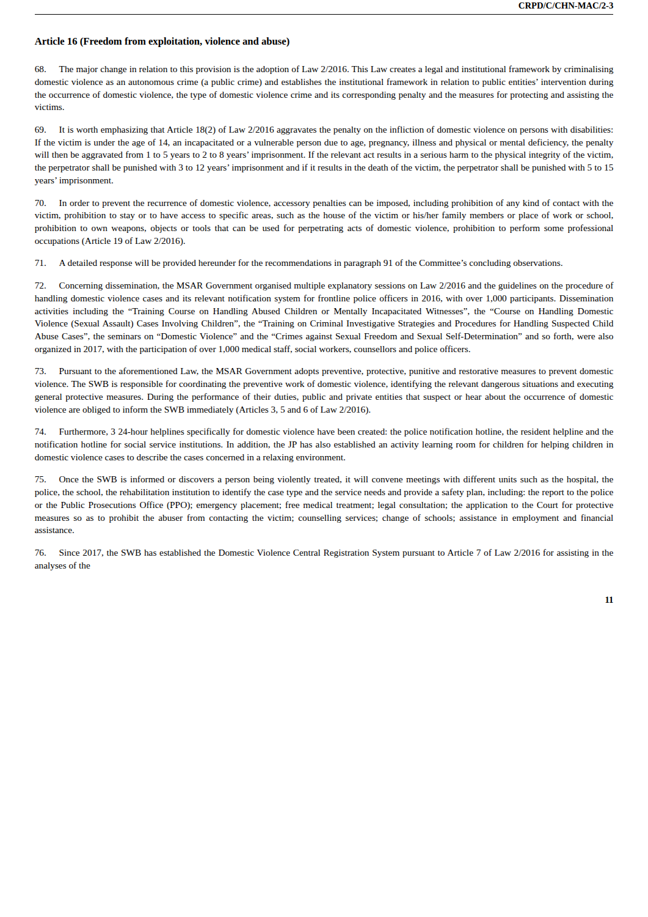CRPD/C/CHN-MAC/2-3
Article 16 (Freedom from exploitation, violence and abuse)
68. The major change in relation to this provision is the adoption of Law 2/2016. This Law creates a legal and institutional framework by criminalising domestic violence as an autonomous crime (a public crime) and establishes the institutional framework in relation to public entities’ intervention during the occurrence of domestic violence, the type of domestic violence crime and its corresponding penalty and the measures for protecting and assisting the victims.
69. It is worth emphasizing that Article 18(2) of Law 2/2016 aggravates the penalty on the infliction of domestic violence on persons with disabilities: If the victim is under the age of 14, an incapacitated or a vulnerable person due to age, pregnancy, illness and physical or mental deficiency, the penalty will then be aggravated from 1 to 5 years to 2 to 8 years’ imprisonment. If the relevant act results in a serious harm to the physical integrity of the victim, the perpetrator shall be punished with 3 to 12 years’ imprisonment and if it results in the death of the victim, the perpetrator shall be punished with 5 to 15 years’ imprisonment.
70. In order to prevent the recurrence of domestic violence, accessory penalties can be imposed, including prohibition of any kind of contact with the victim, prohibition to stay or to have access to specific areas, such as the house of the victim or his/her family members or place of work or school, prohibition to own weapons, objects or tools that can be used for perpetrating acts of domestic violence, prohibition to perform some professional occupations (Article 19 of Law 2/2016).
71. A detailed response will be provided hereunder for the recommendations in paragraph 91 of the Committee’s concluding observations.
72. Concerning dissemination, the MSAR Government organised multiple explanatory sessions on Law 2/2016 and the guidelines on the procedure of handling domestic violence cases and its relevant notification system for frontline police officers in 2016, with over 1,000 participants. Dissemination activities including the “Training Course on Handling Abused Children or Mentally Incapacitated Witnesses”, the “Course on Handling Domestic Violence (Sexual Assault) Cases Involving Children”, the “Training on Criminal Investigative Strategies and Procedures for Handling Suspected Child Abuse Cases”, the seminars on “Domestic Violence” and the “Crimes against Sexual Freedom and Sexual Self-Determination” and so forth, were also organized in 2017, with the participation of over 1,000 medical staff, social workers, counsellors and police officers.
73. Pursuant to the aforementioned Law, the MSAR Government adopts preventive, protective, punitive and restorative measures to prevent domestic violence. The SWB is responsible for coordinating the preventive work of domestic violence, identifying the relevant dangerous situations and executing general protective measures. During the performance of their duties, public and private entities that suspect or hear about the occurrence of domestic violence are obliged to inform the SWB immediately (Articles 3, 5 and 6 of Law 2/2016).
74. Furthermore, 3 24-hour helplines specifically for domestic violence have been created: the police notification hotline, the resident helpline and the notification hotline for social service institutions. In addition, the JP has also established an activity learning room for children for helping children in domestic violence cases to describe the cases concerned in a relaxing environment.
75. Once the SWB is informed or discovers a person being violently treated, it will convene meetings with different units such as the hospital, the police, the school, the rehabilitation institution to identify the case type and the service needs and provide a safety plan, including: the report to the police or the Public Prosecutions Office (PPO); emergency placement; free medical treatment; legal consultation; the application to the Court for protective measures so as to prohibit the abuser from contacting the victim; counselling services; change of schools; assistance in employment and financial assistance.
76. Since 2017, the SWB has established the Domestic Violence Central Registration System pursuant to Article 7 of Law 2/2016 for assisting in the analyses of the
11